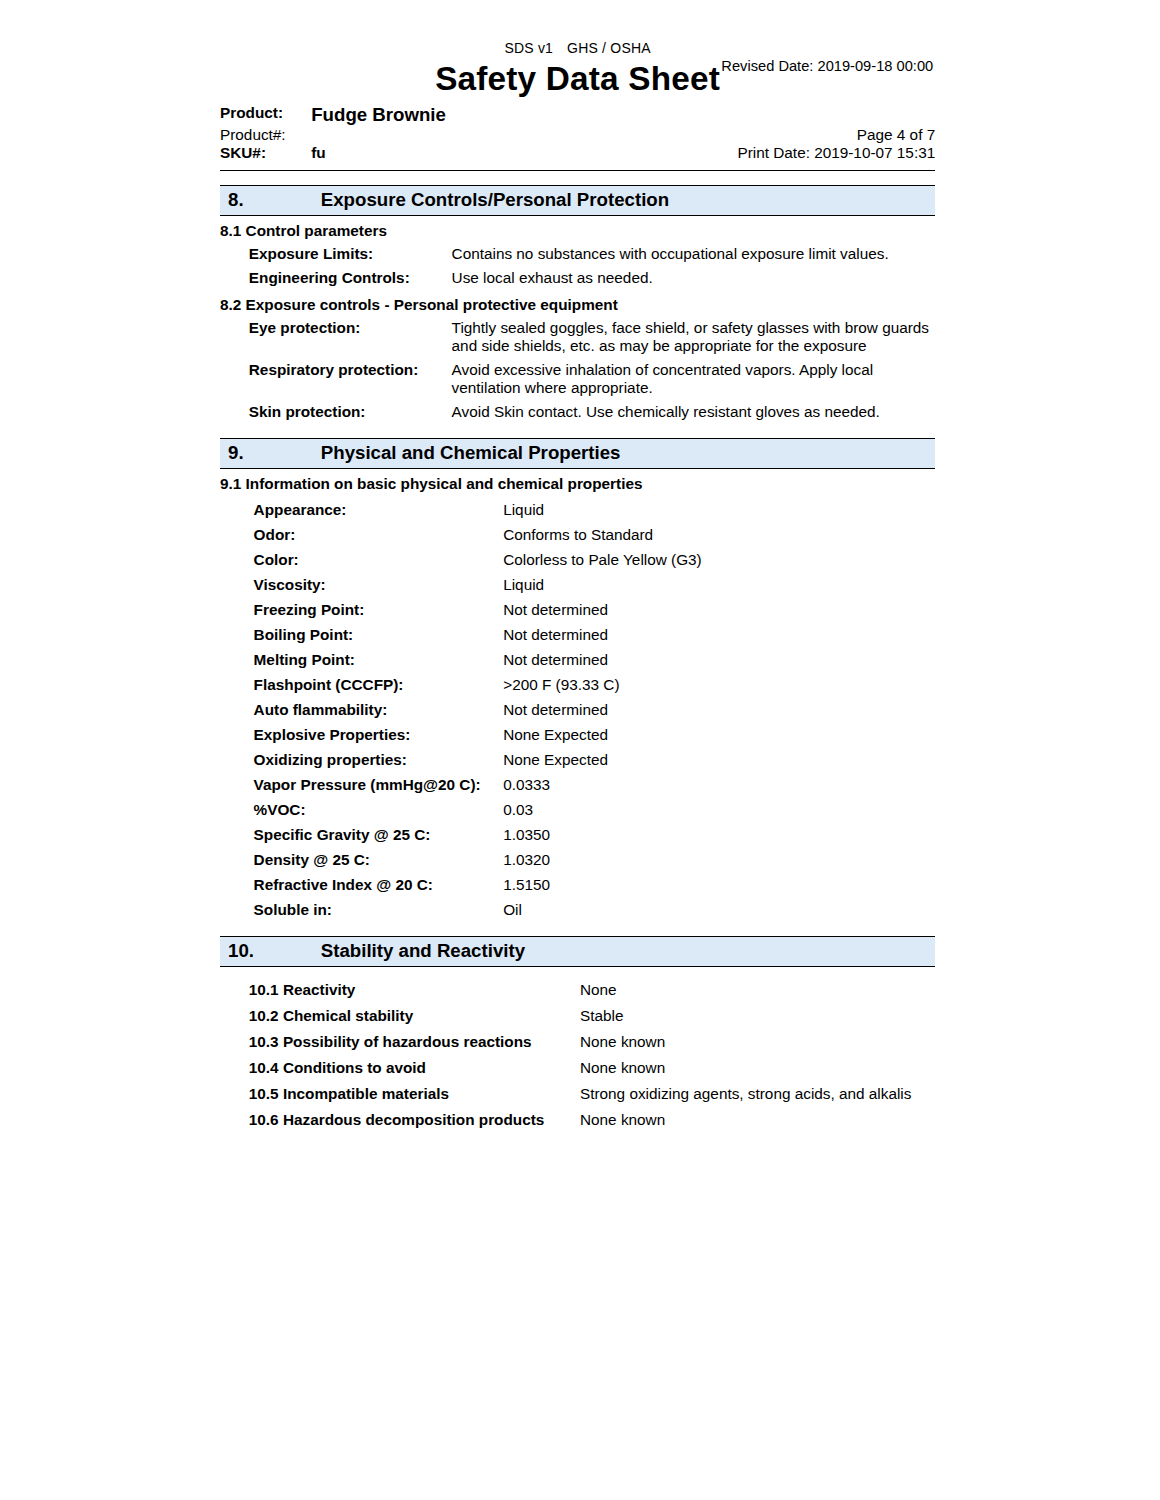SDS v1 GHS / OSHA
Revised Date: 2019-09-18 00:00
Safety Data Sheet
| Product: | Fudge Brownie | |
| Product#: | | Page 4 of 7 |
| SKU#: | fu | Print Date: 2019-10-07 15:31 |
8. Exposure Controls/Personal Protection
8.1 Control parameters
| Exposure Limits: | Contains no substances with occupational exposure limit values. |
| Engineering Controls: | Use local exhaust as needed. |
8.2 Exposure controls - Personal protective equipment
| Eye protection: | Tightly sealed goggles, face shield, or safety glasses with brow guards and side shields, etc. as may be appropriate for the exposure |
| Respiratory protection: | Avoid excessive inhalation of concentrated vapors. Apply local ventilation where appropriate. |
| Skin protection: | Avoid Skin contact. Use chemically resistant gloves as needed. |
9. Physical and Chemical Properties
9.1 Information on basic physical and chemical properties
| Appearance: | Liquid |
| Odor: | Conforms to Standard |
| Color: | Colorless to Pale Yellow (G3) |
| Viscosity: | Liquid |
| Freezing Point: | Not determined |
| Boiling Point: | Not determined |
| Melting Point: | Not determined |
| Flashpoint (CCCFP): | >200 F (93.33 C) |
| Auto flammability: | Not determined |
| Explosive Properties: | None Expected |
| Oxidizing properties: | None Expected |
| Vapor Pressure (mmHg@20 C): | 0.0333 |
| %VOC: | 0.03 |
| Specific Gravity @ 25 C: | 1.0350 |
| Density @ 25 C: | 1.0320 |
| Refractive Index @ 20 C: | 1.5150 |
| Soluble in: | Oil |
10. Stability and Reactivity
| 10.1 Reactivity | None |
| 10.2 Chemical stability | Stable |
| 10.3 Possibility of hazardous reactions | None known |
| 10.4 Conditions to avoid | None known |
| 10.5 Incompatible materials | Strong oxidizing agents, strong acids, and alkalis |
| 10.6 Hazardous decomposition products | None known |